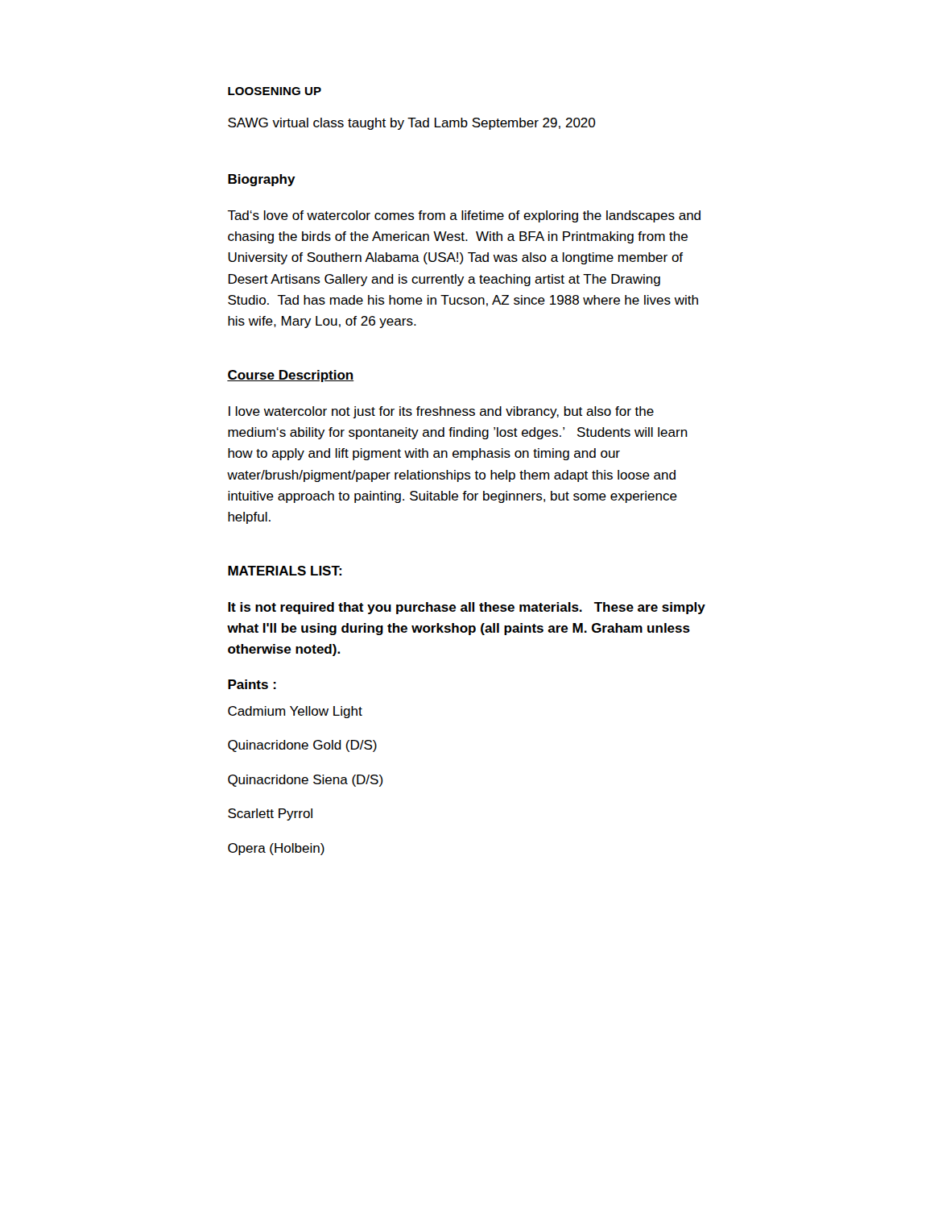LOOSENING UP
SAWG virtual class taught by Tad Lamb September 29, 2020
Biography
Tad‘s love of watercolor comes from a lifetime of exploring the landscapes and chasing the birds of the American West. With a BFA in Printmaking from the University of Southern Alabama (USA!) Tad was also a longtime member of Desert Artisans Gallery and is currently a teaching artist at The Drawing Studio. Tad has made his home in Tucson, AZ since 1988 where he lives with his wife, Mary Lou, of 26 years.
Course Description
I love watercolor not just for its freshness and vibrancy, but also for the medium‘s ability for spontaneity and finding ’lost edges.’ Students will learn how to apply and lift pigment with an emphasis on timing and our water/brush/pigment/paper relationships to help them adapt this loose and intuitive approach to painting. Suitable for beginners, but some experience helpful.
MATERIALS LIST:
It is not required that you purchase all these materials. These are simply what I'll be using during the workshop (all paints are M. Graham unless otherwise noted).
Paints :
Cadmium Yellow Light
Quinacridone Gold (D/S)
Quinacridone Siena (D/S)
Scarlett Pyrrol
Opera (Holbein)